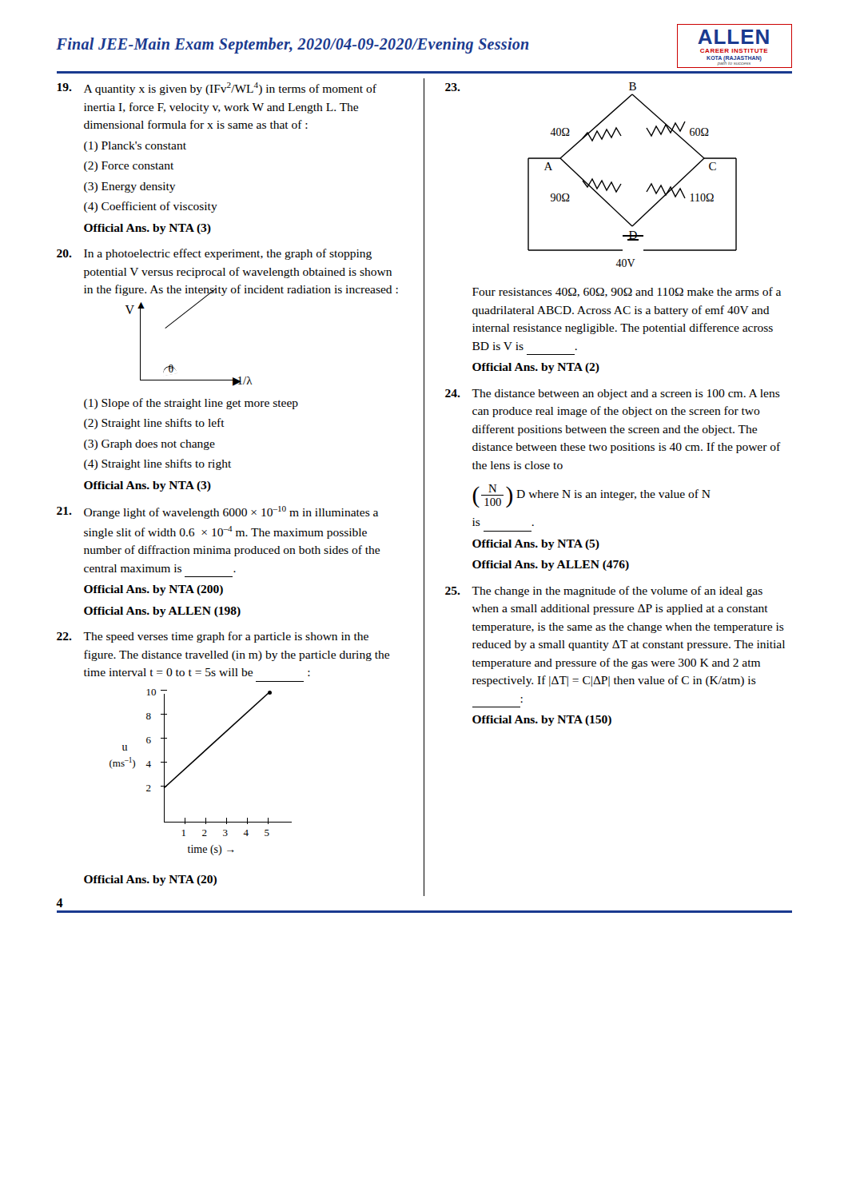Final JEE‑Main Exam September, 2020/04-09-2020/Evening Session
ALLEN
CAREER INSTITUTE
KOTA (RAJASTHAN)
path to success
19.
A quantity x is given by (IFv2/WL4) in terms of moment of inertia I, force F, velocity v, work W and Length L. The dimensional formula for x is same as that of :
(1) Planck's constant
(2) Force constant
(3) Energy density
(4) Coefficient of viscosity
Official Ans. by NTA (3)
20.
In a photoelectric effect experiment, the graph of stopping potential V versus reciprocal of wavelength obtained is shown in the figure. As the intensity of incident radiation is increased :
V
▲
▶
θ
1/λ
(1) Slope of the straight line get more steep
(2) Straight line shifts to left
(3) Graph does not change
(4) Straight line shifts to right
Official Ans. by NTA (3)
21.
Orange light of wavelength 6000 × 10–10 m in illuminates a single slit of width 0.6 × 10–4 m. The maximum possible number of diffraction minima produced on both sides of the central maximum is .
Official Ans. by NTA (200)
Official Ans. by ALLEN (198)
22.
The speed verses time graph for a particle is shown in the figure. The distance travelled (in m) by the particle during the time interval t = 0 to t = 5s will be :
10
8
6
4
2
u
(ms–1)
1
2
3
4
5
time (s) →
Official Ans. by NTA (20)
23.
B
A
C
D
40Ω
60Ω
90Ω
110Ω
40V
Four resistances 40Ω, 60Ω, 90Ω and 110Ω make the arms of a quadrilateral ABCD. Across AC is a battery of emf 40V and internal resistance negligible. The potential difference across BD is V is .
Official Ans. by NTA (2)
24.
The distance between an object and a screen is 100 cm. A lens can produce real image of the object on the screen for two different positions between the screen and the object. The distance between these two positions is 40 cm. If the power of the lens is close to
(N 100) D where N is an integer, the value of N
is .
Official Ans. by NTA (5)
Official Ans. by ALLEN (476)
25.
The change in the magnitude of the volume of an ideal gas when a small additional pressure ΔP is applied at a constant temperature, is the same as the change when the temperature is reduced by a small quantity ΔT at constant pressure. The initial temperature and pressure of the gas were 300 K and 2 atm respectively. If |ΔT| = C|ΔP| then value of C in (K/atm) is :
Official Ans. by NTA (150)
4